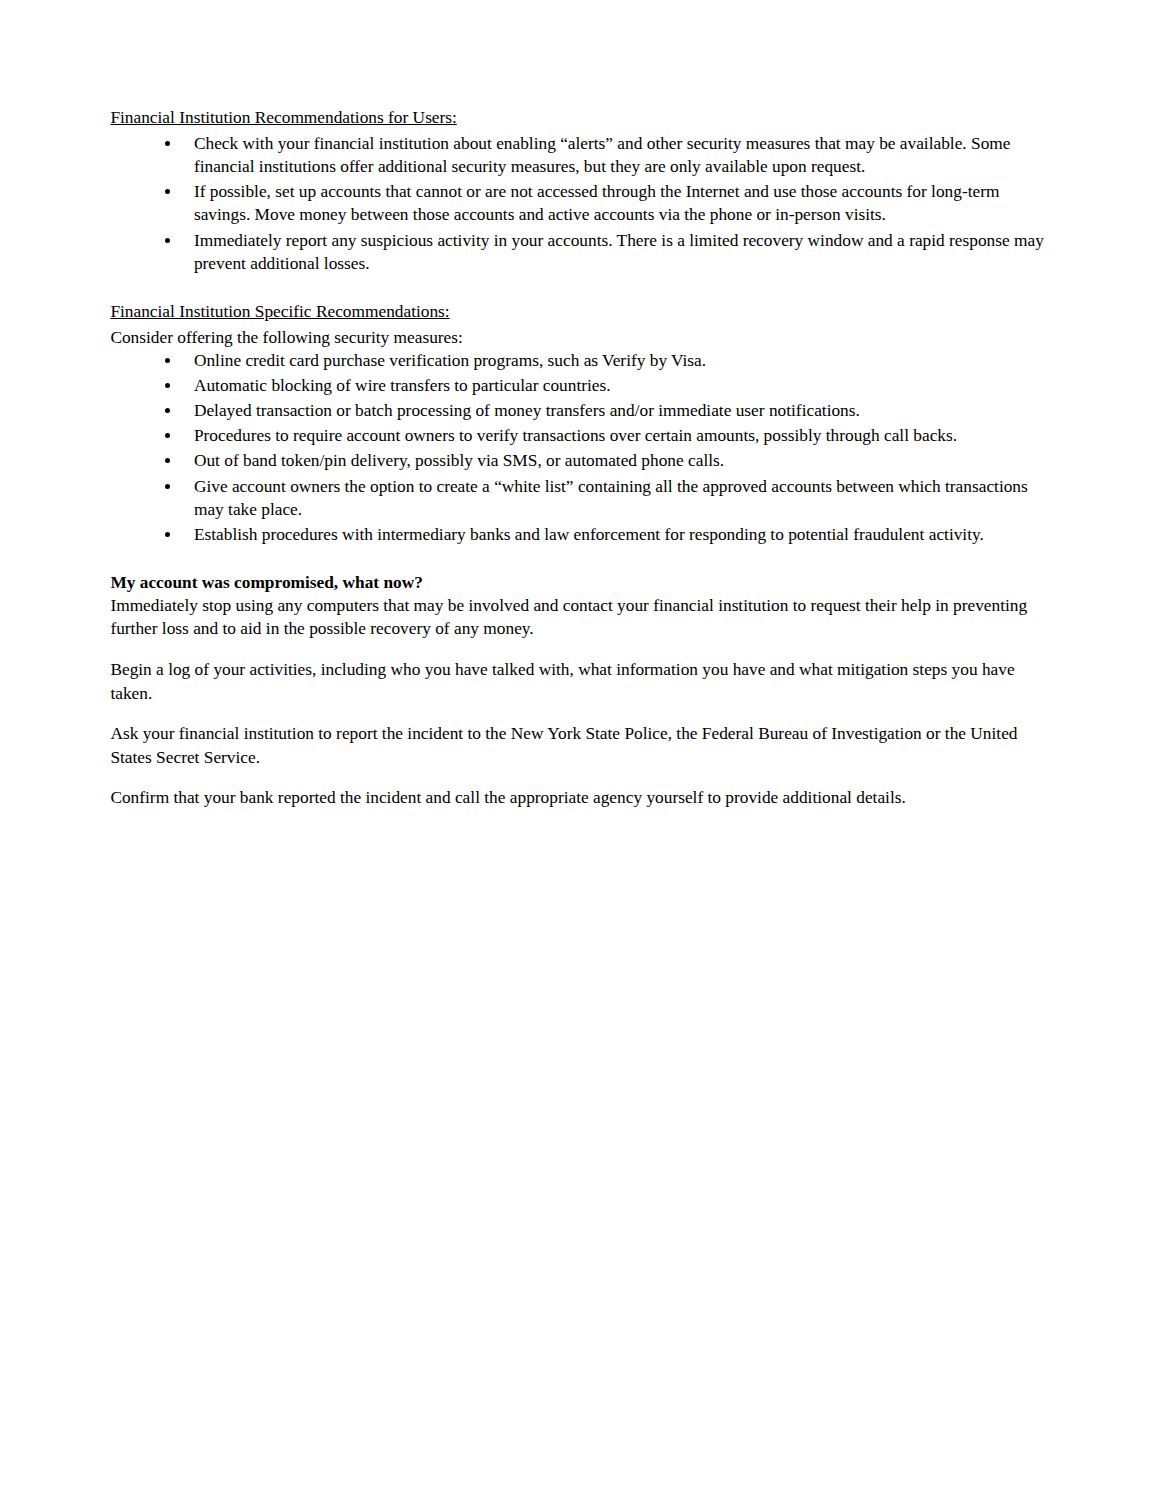Financial Institution Recommendations for Users:
Check with your financial institution about enabling “alerts” and other security measures that may be available. Some financial institutions offer additional security measures, but they are only available upon request.
If possible, set up accounts that cannot or are not accessed through the Internet and use those accounts for long-term savings. Move money between those accounts and active accounts via the phone or in-person visits.
Immediately report any suspicious activity in your accounts. There is a limited recovery window and a rapid response may prevent additional losses.
Financial Institution Specific Recommendations:
Consider offering the following security measures:
Online credit card purchase verification programs, such as Verify by Visa.
Automatic blocking of wire transfers to particular countries.
Delayed transaction or batch processing of money transfers and/or immediate user notifications.
Procedures to require account owners to verify transactions over certain amounts, possibly through call backs.
Out of band token/pin delivery, possibly via SMS, or automated phone calls.
Give account owners the option to create a “white list” containing all the approved accounts between which transactions may take place.
Establish procedures with intermediary banks and law enforcement for responding to potential fraudulent activity.
My account was compromised, what now?
Immediately stop using any computers that may be involved and contact your financial institution to request their help in preventing further loss and to aid in the possible recovery of any money.
Begin a log of your activities, including who you have talked with, what information you have and what mitigation steps you have taken.
Ask your financial institution to report the incident to the New York State Police, the Federal Bureau of Investigation or the United States Secret Service.
Confirm that your bank reported the incident and call the appropriate agency yourself to provide additional details.